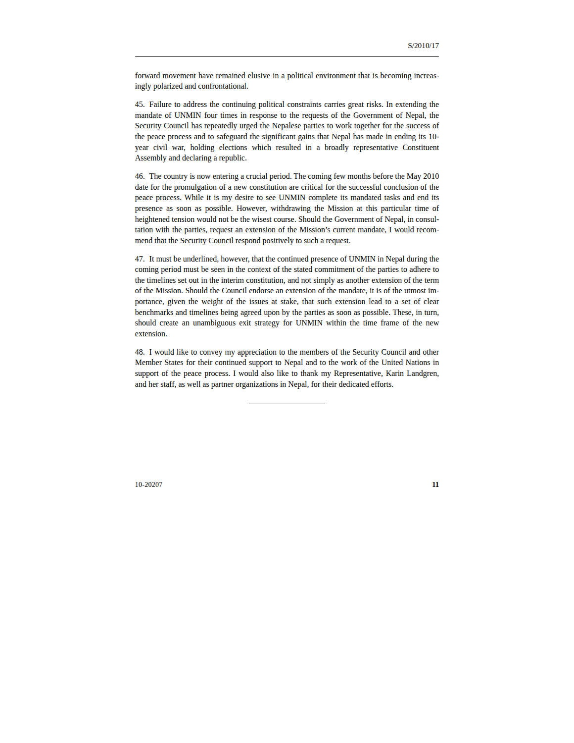S/2010/17
forward movement have remained elusive in a political environment that is becoming increasingly polarized and confrontational.
45. Failure to address the continuing political constraints carries great risks. In extending the mandate of UNMIN four times in response to the requests of the Government of Nepal, the Security Council has repeatedly urged the Nepalese parties to work together for the success of the peace process and to safeguard the significant gains that Nepal has made in ending its 10-year civil war, holding elections which resulted in a broadly representative Constituent Assembly and declaring a republic.
46. The country is now entering a crucial period. The coming few months before the May 2010 date for the promulgation of a new constitution are critical for the successful conclusion of the peace process. While it is my desire to see UNMIN complete its mandated tasks and end its presence as soon as possible. However, withdrawing the Mission at this particular time of heightened tension would not be the wisest course. Should the Government of Nepal, in consultation with the parties, request an extension of the Mission’s current mandate, I would recommend that the Security Council respond positively to such a request.
47. It must be underlined, however, that the continued presence of UNMIN in Nepal during the coming period must be seen in the context of the stated commitment of the parties to adhere to the timelines set out in the interim constitution, and not simply as another extension of the term of the Mission. Should the Council endorse an extension of the mandate, it is of the utmost importance, given the weight of the issues at stake, that such extension lead to a set of clear benchmarks and timelines being agreed upon by the parties as soon as possible. These, in turn, should create an unambiguous exit strategy for UNMIN within the time frame of the new extension.
48. I would like to convey my appreciation to the members of the Security Council and other Member States for their continued support to Nepal and to the work of the United Nations in support of the peace process. I would also like to thank my Representative, Karin Landgren, and her staff, as well as partner organizations in Nepal, for their dedicated efforts.
10-20207 11